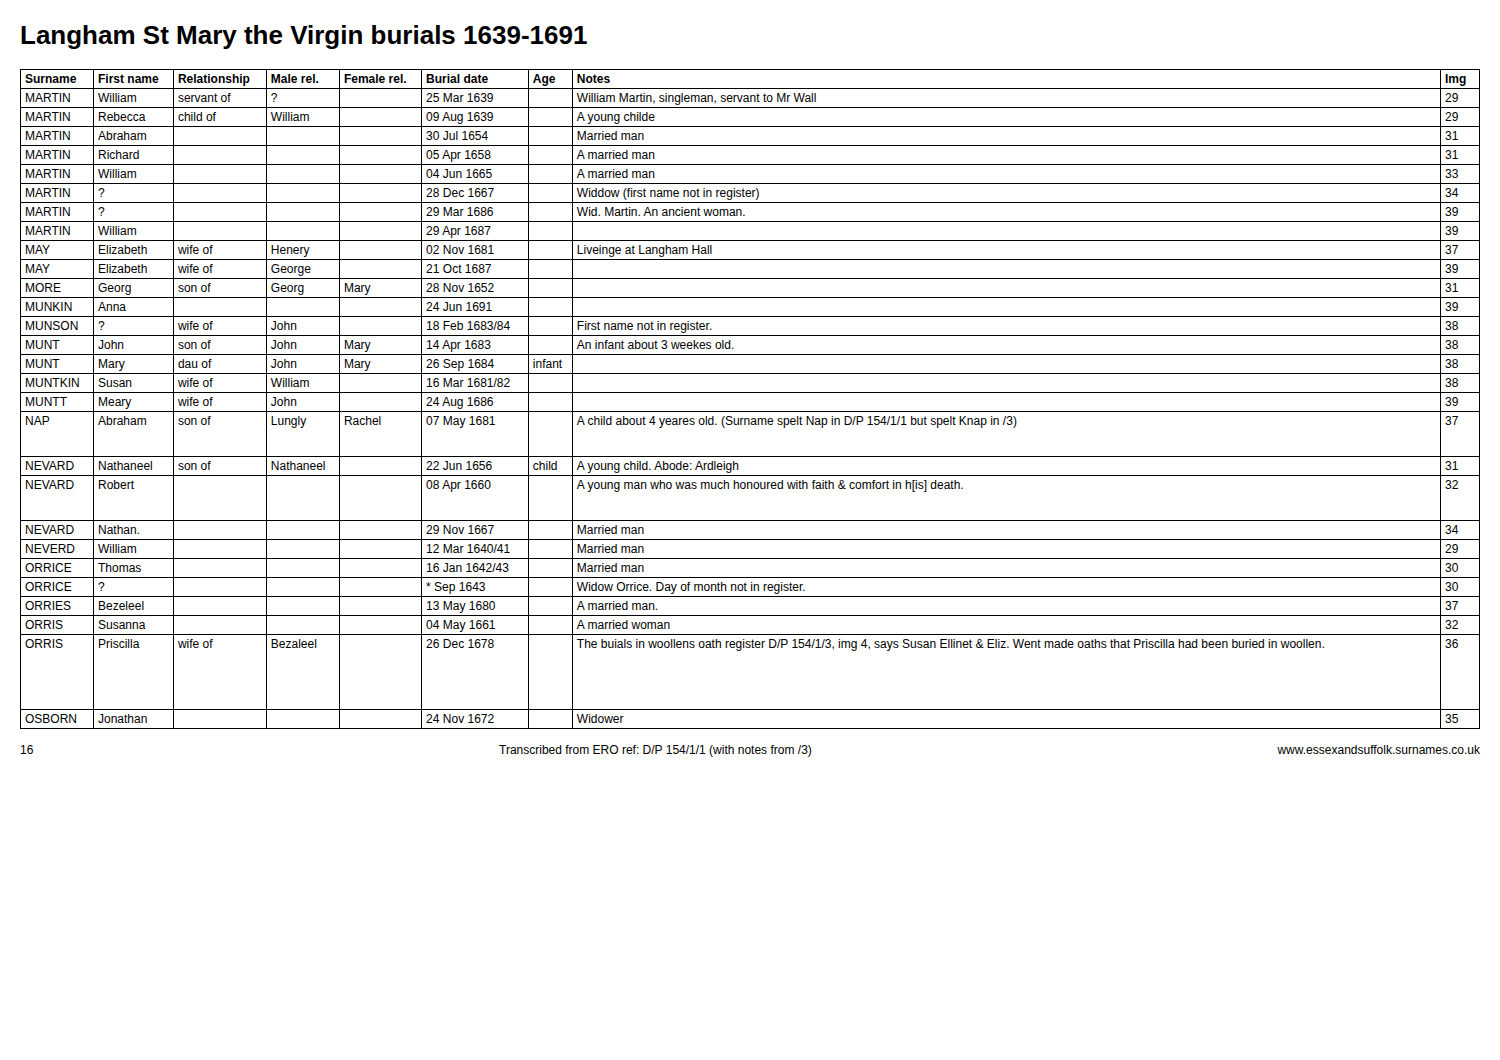Langham St Mary the Virgin burials 1639-1691
| Surname | First name | Relationship | Male rel. | Female rel. | Burial date | Age | Notes | Img |
| --- | --- | --- | --- | --- | --- | --- | --- | --- |
| MARTIN | William | servant of | ? | | 25 Mar 1639 | | William Martin, singleman, servant to Mr Wall | 29 |
| MARTIN | Rebecca | child of | William | | 09 Aug 1639 | | A young childe | 29 |
| MARTIN | Abraham | | | | 30 Jul 1654 | | Married man | 31 |
| MARTIN | Richard | | | | 05 Apr 1658 | | A married man | 31 |
| MARTIN | William | | | | 04 Jun 1665 | | A married man | 33 |
| MARTIN | ? | | | | 28 Dec 1667 | | Widdow (first name not in register) | 34 |
| MARTIN | ? | | | | 29 Mar 1686 | | Wid. Martin. An ancient woman. | 39 |
| MARTIN | William | | | | 29 Apr 1687 | | | 39 |
| MAY | Elizabeth | wife of | Henery | | 02 Nov 1681 | | Liveinge at Langham Hall | 37 |
| MAY | Elizabeth | wife of | George | | 21 Oct 1687 | | | 39 |
| MORE | Georg | son of | Georg | Mary | 28 Nov 1652 | | | 31 |
| MUNKIN | Anna | | | | 24 Jun 1691 | | | 39 |
| MUNSON | ? | wife of | John | | 18 Feb 1683/84 | | First name not in register. | 38 |
| MUNT | John | son of | John | Mary | 14 Apr 1683 | | An infant about 3 weekes old. | 38 |
| MUNT | Mary | dau of | John | Mary | 26 Sep 1684 | infant | | 38 |
| MUNTKIN | Susan | wife of | William | | 16 Mar 1681/82 | | | 38 |
| MUNTT | Meary | wife of | John | | 24 Aug 1686 | | | 39 |
| NAP | Abraham | son of | Lungly | Rachel | 07 May 1681 | | A child about 4 yeares old. (Surname spelt Nap in D/P 154/1/1 but spelt Knap in /3) | 37 |
| NEVARD | Nathaneel | son of | Nathaneel | | 22 Jun 1656 | child | A young child. Abode: Ardleigh | 31 |
| NEVARD | Robert | | | | 08 Apr 1660 | | A young man who was much honoured with faith & comfort in h[is] death. | 32 |
| NEVARD | Nathan. | | | | 29 Nov 1667 | | Married man | 34 |
| NEVERD | William | | | | 12 Mar 1640/41 | | Married man | 29 |
| ORRICE | Thomas | | | | 16 Jan 1642/43 | | Married man | 30 |
| ORRICE | ? | | | | * Sep 1643 | | Widow Orrice. Day of month not in register. | 30 |
| ORRIES | Bezeleel | | | | 13 May 1680 | | A married man. | 37 |
| ORRIS | Susanna | | | | 04 May 1661 | | A married woman | 32 |
| ORRIS | Priscilla | wife of | Bezaleel | | 26 Dec 1678 | | The buials in woollens oath register D/P 154/1/3, img 4, says Susan Ellinet & Eliz. Went made oaths that Priscilla had been buried in woollen. | 36 |
| OSBORN | Jonathan | | | | 24 Nov 1672 | | Widower | 35 |
16
Transcribed from ERO ref: D/P 154/1/1 (with notes from /3)
www.essexandsuffolk.surnames.co.uk